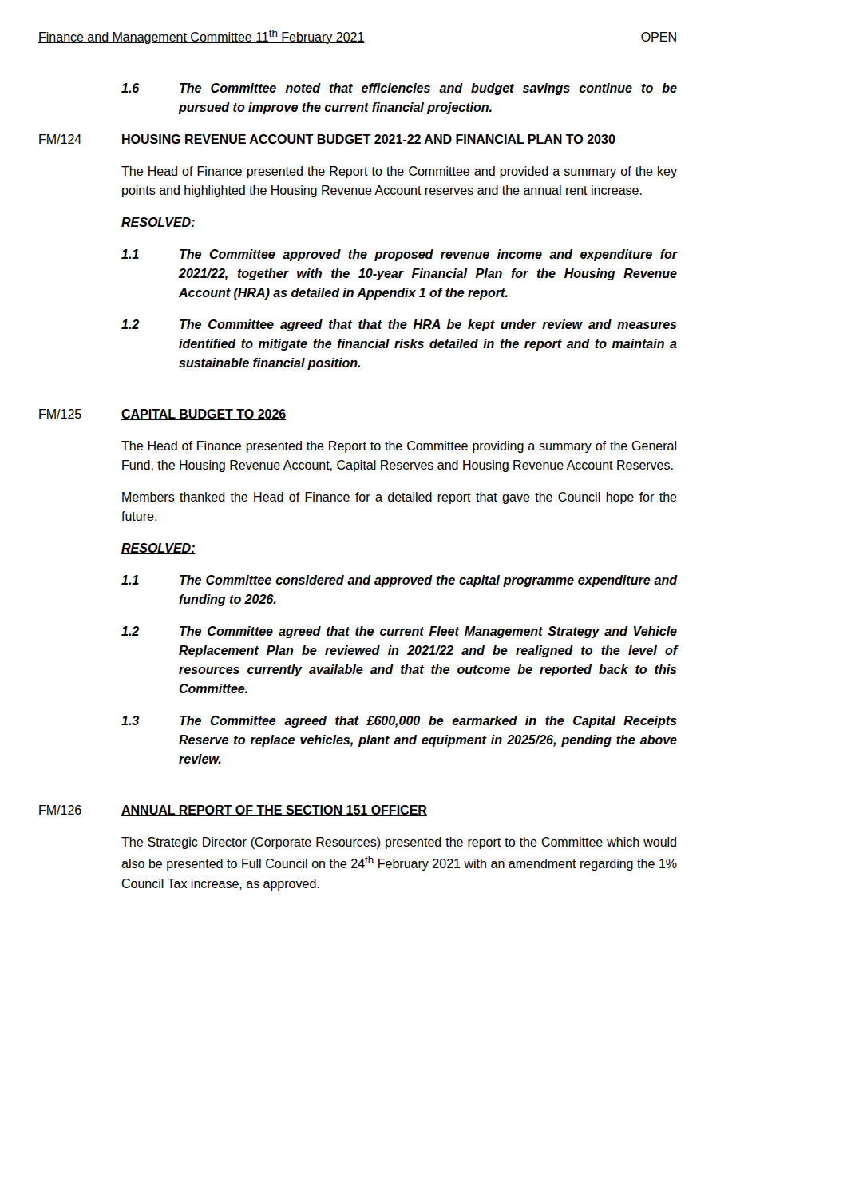Finance and Management Committee 11th February 2021
OPEN
1.6
The Committee noted that efficiencies and budget savings continue to be pursued to improve the current financial projection.
FM/124
Housing Revenue Account Budget 2021-22 and Financial Plan to 2030
The Head of Finance presented the Report to the Committee and provided a summary of the key points and highlighted the Housing Revenue Account reserves and the annual rent increase.
RESOLVED:
1.1
The Committee approved the proposed revenue income and expenditure for 2021/22, together with the 10-year Financial Plan for the Housing Revenue Account (HRA) as detailed in Appendix 1 of the report.
1.2
The Committee agreed that that the HRA be kept under review and measures identified to mitigate the financial risks detailed in the report and to maintain a sustainable financial position.
FM/125
Capital Budget to 2026
The Head of Finance presented the Report to the Committee providing a summary of the General Fund, the Housing Revenue Account, Capital Reserves and Housing Revenue Account Reserves.
Members thanked the Head of Finance for a detailed report that gave the Council hope for the future.
RESOLVED:
1.1
The Committee considered and approved the capital programme expenditure and funding to 2026.
1.2
The Committee agreed that the current Fleet Management Strategy and Vehicle Replacement Plan be reviewed in 2021/22 and be realigned to the level of resources currently available and that the outcome be reported back to this Committee.
1.3
The Committee agreed that £600,000 be earmarked in the Capital Receipts Reserve to replace vehicles, plant and equipment in 2025/26, pending the above review.
FM/126
Annual Report of the Section 151 Officer
The Strategic Director (Corporate Resources) presented the report to the Committee which would also be presented to Full Council on the 24th February 2021 with an amendment regarding the 1% Council Tax increase, as approved.